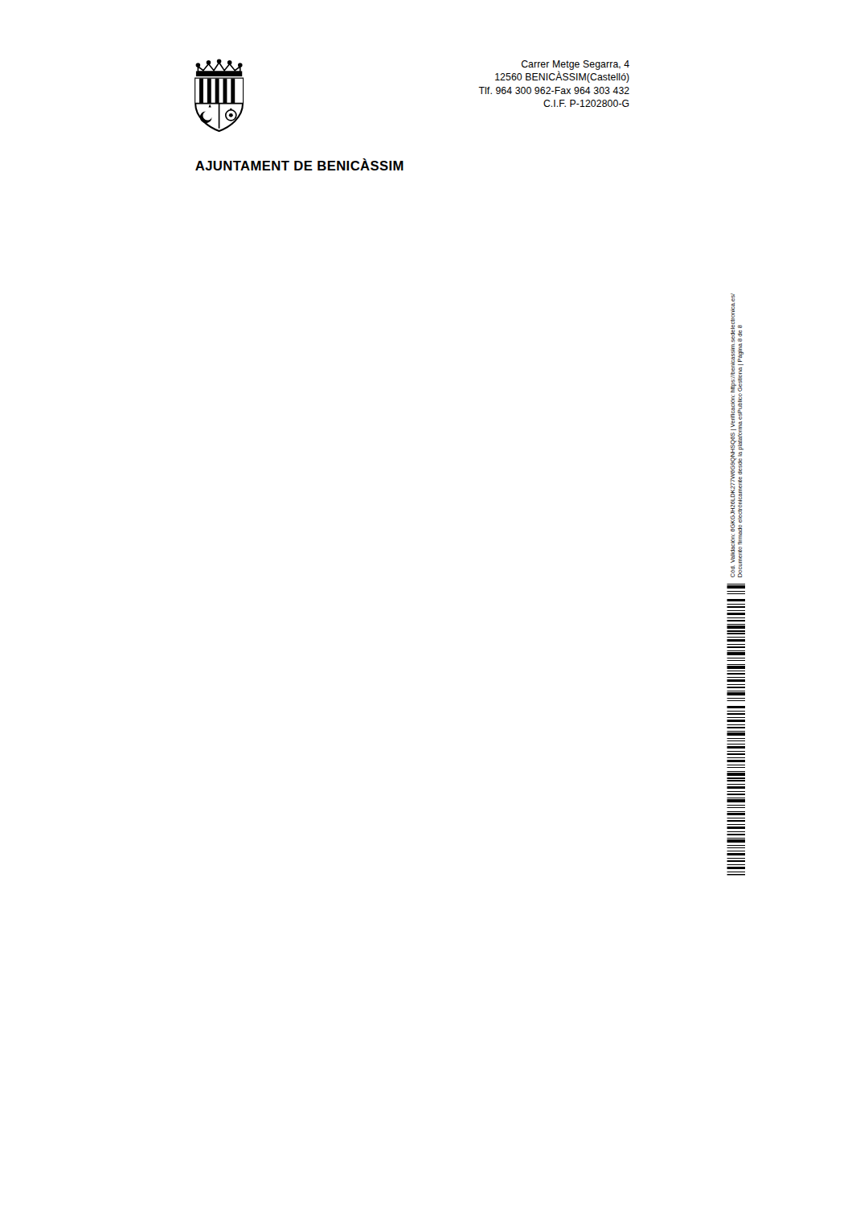Carrer Metge Segarra, 4
12560 BENICÀSSIM(Castelló)
Tlf. 964 300 962-Fax 964 303 432
C.I.F. P-1202800-G
AJUNTAMENT DE BENICÀSSIM
Cód. Validación: 6GKGJH26LDK277W6G9QNHSQ6S | Verificación: https://benicassim.sedelectronica.es/
Documento firmado electrónicamente desde la plataforma esPublico Gestiona | Página 8 de 8